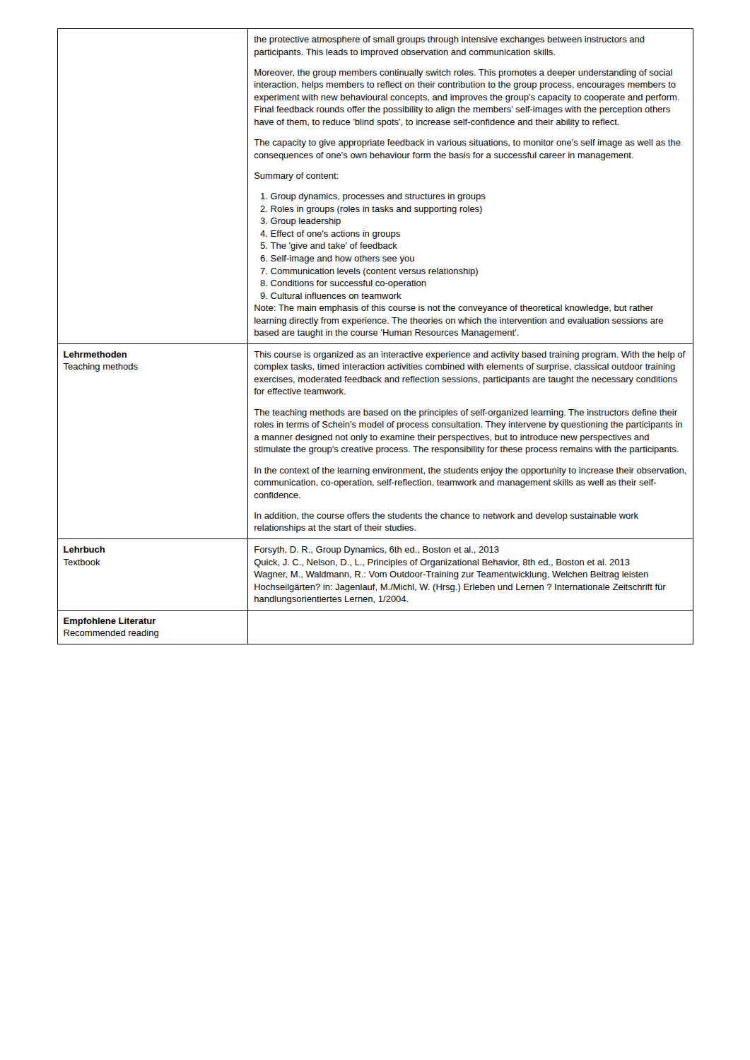| | the protective atmosphere of small groups through intensive exchanges between instructors and participants. This leads to improved observation and communication skills. Moreover, the group members continually switch roles. This promotes a deeper understanding of social interaction, helps members to reflect on their contribution to the group process, encourages members to experiment with new behavioural concepts, and improves the group's capacity to cooperate and perform. Final feedback rounds offer the possibility to align the members' self-images with the perception others have of them, to reduce 'blind spots', to increase self-confidence and their ability to reflect. The capacity to give appropriate feedback in various situations, to monitor one's self image as well as the consequences of one's own behaviour form the basis for a successful career in management. Summary of content: Group dynamics, processes and structures in groups Roles in groups (roles in tasks and supporting roles) Group leadership Effect of one's actions in groups The 'give and take' of feedback Self-image and how others see you Communication levels (content versus relationship) Conditions for successful co-operation Cultural influences on teamwork Note: The main emphasis of this course is not the conveyance of theoretical knowledge, but rather learning directly from experience. The theories on which the intervention and evaluation sessions are based are taught in the course 'Human Resources Management'. |
| Lehrmethoden Teaching methods | This course is organized as an interactive experience and activity based training program. With the help of complex tasks, timed interaction activities combined with elements of surprise, classical outdoor training exercises, moderated feedback and reflection sessions, participants are taught the necessary conditions for effective teamwork. The teaching methods are based on the principles of self-organized learning. The instructors define their roles in terms of Schein's model of process consultation. They intervene by questioning the participants in a manner designed not only to examine their perspectives, but to introduce new perspectives and stimulate the group's creative process. The responsibility for these process remains with the participants. In the context of the learning environment, the students enjoy the opportunity to increase their observation, communication, co-operation, self-reflection, teamwork and management skills as well as their self-confidence. In addition, the course offers the students the chance to network and develop sustainable work relationships at the start of their studies. |
| Lehrbuch Textbook | Forsyth, D. R., Group Dynamics, 6th ed., Boston et al., 2013 Quick, J. C., Nelson, D., L., Principles of Organizational Behavior, 8th ed., Boston et al. 2013 Wagner, M., Waldmann, R.: Vom Outdoor-Training zur Teamentwicklung, Welchen Beitrag leisten Hochseilgärten? in: Jagenlauf, M./Michl, W. (Hrsg.) Erleben und Lernen ? Internationale Zeitschrift für handlungsorientiertes Lernen, 1/2004. |
| Empfohlene Literatur Recommended reading | |